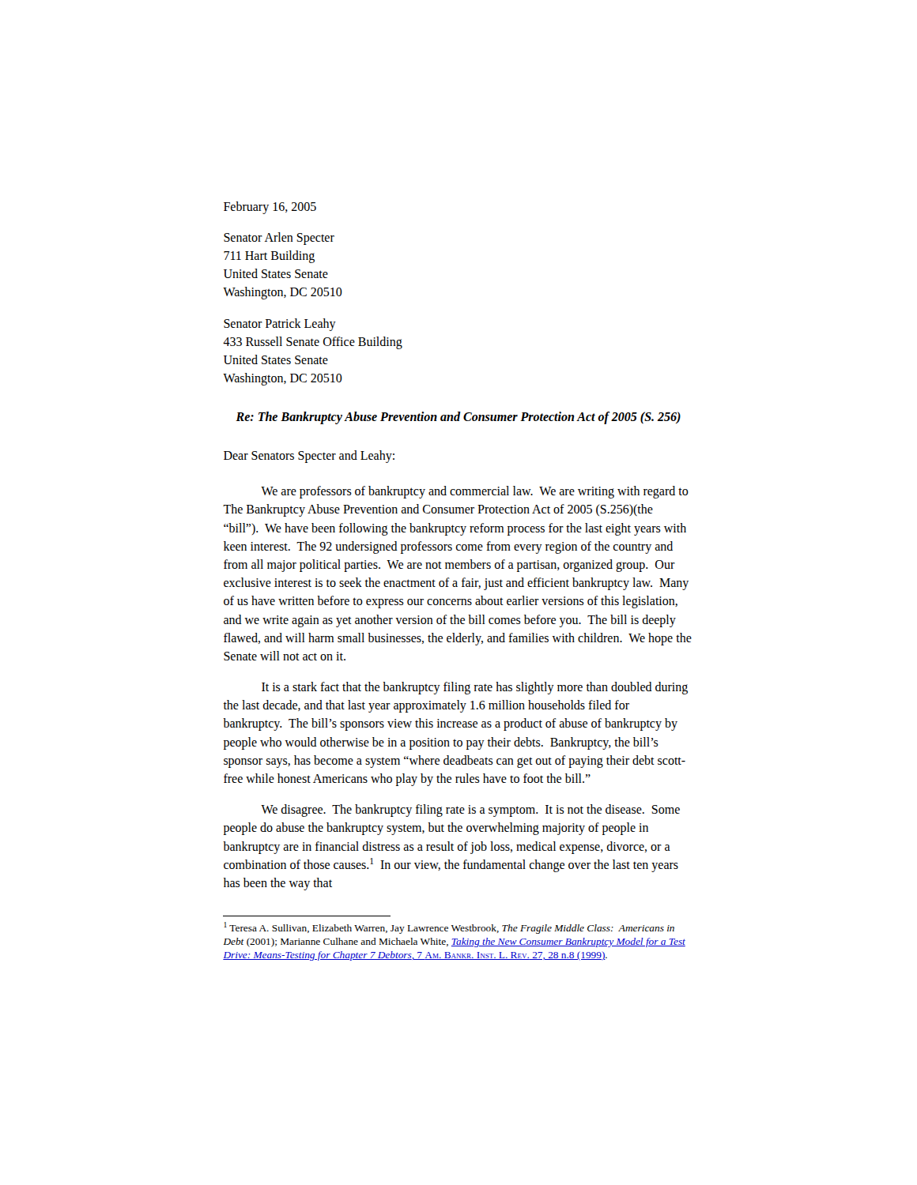February 16, 2005
Senator Arlen Specter
711 Hart Building
United States Senate
Washington, DC 20510
Senator Patrick Leahy
433 Russell Senate Office Building
United States Senate
Washington, DC 20510
Re: The Bankruptcy Abuse Prevention and Consumer Protection Act of 2005 (S. 256)
Dear Senators Specter and Leahy:
We are professors of bankruptcy and commercial law. We are writing with regard to The Bankruptcy Abuse Prevention and Consumer Protection Act of 2005 (S.256)(the “bill”). We have been following the bankruptcy reform process for the last eight years with keen interest. The 92 undersigned professors come from every region of the country and from all major political parties. We are not members of a partisan, organized group. Our exclusive interest is to seek the enactment of a fair, just and efficient bankruptcy law. Many of us have written before to express our concerns about earlier versions of this legislation, and we write again as yet another version of the bill comes before you. The bill is deeply flawed, and will harm small businesses, the elderly, and families with children. We hope the Senate will not act on it.
It is a stark fact that the bankruptcy filing rate has slightly more than doubled during the last decade, and that last year approximately 1.6 million households filed for bankruptcy. The bill’s sponsors view this increase as a product of abuse of bankruptcy by people who would otherwise be in a position to pay their debts. Bankruptcy, the bill’s sponsor says, has become a system “where deadbeats can get out of paying their debt scott-free while honest Americans who play by the rules have to foot the bill.”
We disagree. The bankruptcy filing rate is a symptom. It is not the disease. Some people do abuse the bankruptcy system, but the overwhelming majority of people in bankruptcy are in financial distress as a result of job loss, medical expense, divorce, or a combination of those causes.1 In our view, the fundamental change over the last ten years has been the way that
1 Teresa A. Sullivan, Elizabeth Warren, Jay Lawrence Westbrook, The Fragile Middle Class: Americans in Debt (2001); Marianne Culhane and Michaela White, Taking the New Consumer Bankruptcy Model for a Test Drive: Means-Testing for Chapter 7 Debtors, 7 Am. Bankr. Inst. L. Rev. 27, 28 n.8 (1999).